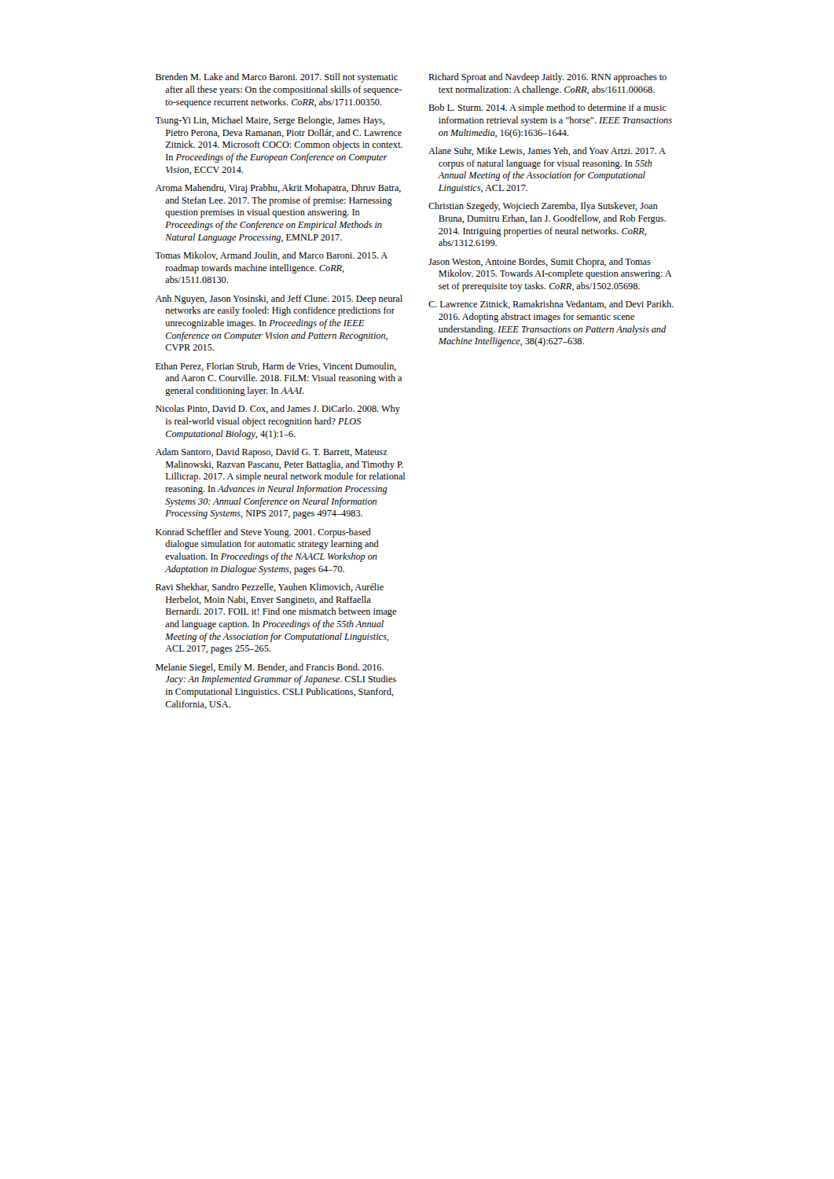Brenden M. Lake and Marco Baroni. 2017. Still not systematic after all these years: On the compositional skills of sequence-to-sequence recurrent networks. CoRR, abs/1711.00350.
Tsung-Yi Lin, Michael Maire, Serge Belongie, James Hays, Pietro Perona, Deva Ramanan, Piotr Dollár, and C. Lawrence Zitnick. 2014. Microsoft COCO: Common objects in context. In Proceedings of the European Conference on Computer Vision, ECCV 2014.
Aroma Mahendru, Viraj Prabhu, Akrit Mohapatra, Dhruv Batra, and Stefan Lee. 2017. The promise of premise: Harnessing question premises in visual question answering. In Proceedings of the Conference on Empirical Methods in Natural Language Processing, EMNLP 2017.
Tomas Mikolov, Armand Joulin, and Marco Baroni. 2015. A roadmap towards machine intelligence. CoRR, abs/1511.08130.
Anh Nguyen, Jason Yosinski, and Jeff Clune. 2015. Deep neural networks are easily fooled: High confidence predictions for unrecognizable images. In Proceedings of the IEEE Conference on Computer Vision and Pattern Recognition, CVPR 2015.
Ethan Perez, Florian Strub, Harm de Vries, Vincent Dumoulin, and Aaron C. Courville. 2018. FiLM: Visual reasoning with a general conditioning layer. In AAAI.
Nicolas Pinto, David D. Cox, and James J. DiCarlo. 2008. Why is real-world visual object recognition hard? PLOS Computational Biology, 4(1):1–6.
Adam Santoro, David Raposo, David G. T. Barrett, Mateusz Malinowski, Razvan Pascanu, Peter Battaglia, and Timothy P. Lillicrap. 2017. A simple neural network module for relational reasoning. In Advances in Neural Information Processing Systems 30: Annual Conference on Neural Information Processing Systems, NIPS 2017, pages 4974–4983.
Konrad Scheffler and Steve Young. 2001. Corpus-based dialogue simulation for automatic strategy learning and evaluation. In Proceedings of the NAACL Workshop on Adaptation in Dialogue Systems, pages 64–70.
Ravi Shekhar, Sandro Pezzelle, Yauhen Klimovich, Aurélie Herbelot, Moin Nabi, Enver Sangineto, and Raffaella Bernardi. 2017. FOIL it! Find one mismatch between image and language caption. In Proceedings of the 55th Annual Meeting of the Association for Computational Linguistics, ACL 2017, pages 255–265.
Melanie Siegel, Emily M. Bender, and Francis Bond. 2016. Jacy: An Implemented Grammar of Japanese. CSLI Studies in Computational Linguistics. CSLI Publications, Stanford, California, USA.
Richard Sproat and Navdeep Jaitly. 2016. RNN approaches to text normalization: A challenge. CoRR, abs/1611.00068.
Bob L. Sturm. 2014. A simple method to determine if a music information retrieval system is a "horse". IEEE Transactions on Multimedia, 16(6):1636–1644.
Alane Suhr, Mike Lewis, James Yeh, and Yoav Artzi. 2017. A corpus of natural language for visual reasoning. In 55th Annual Meeting of the Association for Computational Linguistics, ACL 2017.
Christian Szegedy, Wojciech Zaremba, Ilya Sutskever, Joan Bruna, Dumitru Erhan, Ian J. Goodfellow, and Rob Fergus. 2014. Intriguing properties of neural networks. CoRR, abs/1312.6199.
Jason Weston, Antoine Bordes, Sumit Chopra, and Tomas Mikolov. 2015. Towards AI-complete question answering: A set of prerequisite toy tasks. CoRR, abs/1502.05698.
C. Lawrence Zitnick, Ramakrishna Vedantam, and Devi Parikh. 2016. Adopting abstract images for semantic scene understanding. IEEE Transactions on Pattern Analysis and Machine Intelligence, 38(4):627–638.